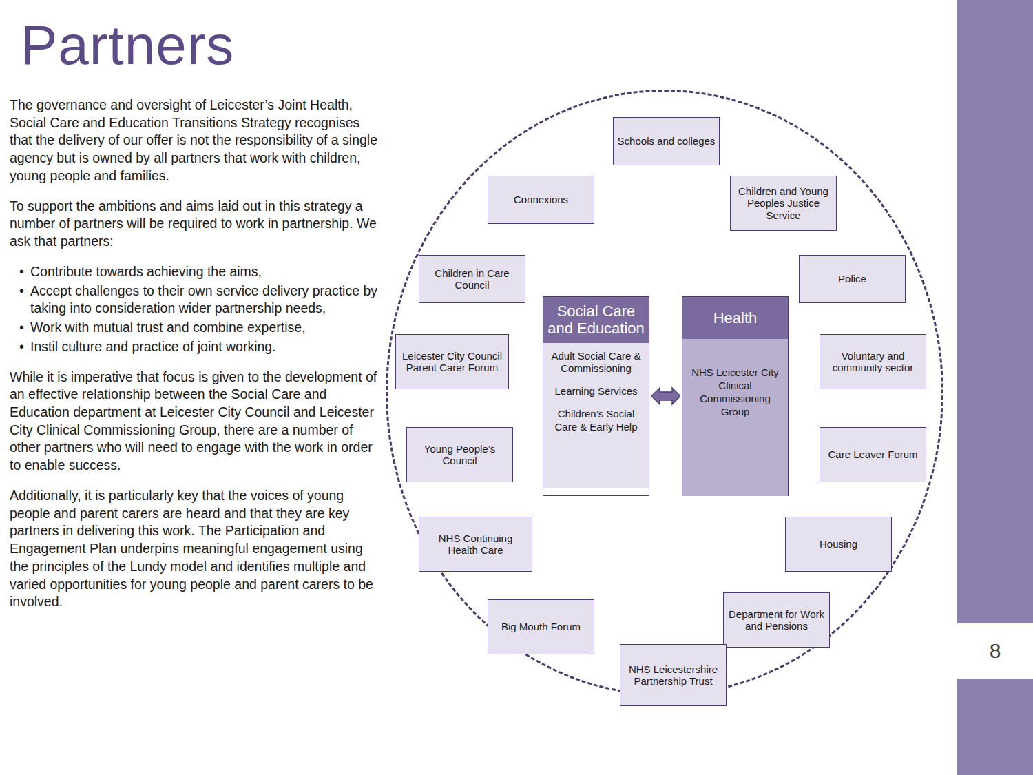8
Partners
The governance and oversight of Leicester’s Joint Health, Social Care and Education Transitions Strategy recognises that the delivery of our offer is not the responsibility of a single agency but is owned by all partners that work with children, young people and families.
To support the ambitions and aims laid out in this strategy a number of partners will be required to work in partnership. We ask that partners:
Contribute towards achieving the aims,
Accept challenges to their own service delivery practice by taking into consideration wider partnership needs,
Work with mutual trust and combine expertise,
Instil culture and practice of joint working.
While it is imperative that focus is given to the development of an effective relationship between the Social Care and Education department at Leicester City Council and Leicester City Clinical Commissioning Group, there are a number of other partners who will need to engage with the work in order to enable success.
Additionally, it is particularly key that the voices of young people and parent carers are heard and that they are key partners in delivering this work. The Participation and Engagement Plan underpins meaningful engagement using the principles of the Lundy model and identifies multiple and varied opportunities for young people and parent carers to be involved.
Schools and colleges
Connexions
Children and Young Peoples Justice Service
Children in Care Council
Leicester City Council Parent Carer Forum
Young People’s Council
NHS Continuing Health Care
Big Mouth Forum
Police
Voluntary and community sector
Care Leaver Forum
Housing
Department for Work and Pensions
NHS Leicestershire Partnership Trust
Social Care and Education
Adult Social Care & Commissioning
Learning Services
Children’s Social Care & Early Help
Health
NHS Leicester City Clinical Commissioning Group